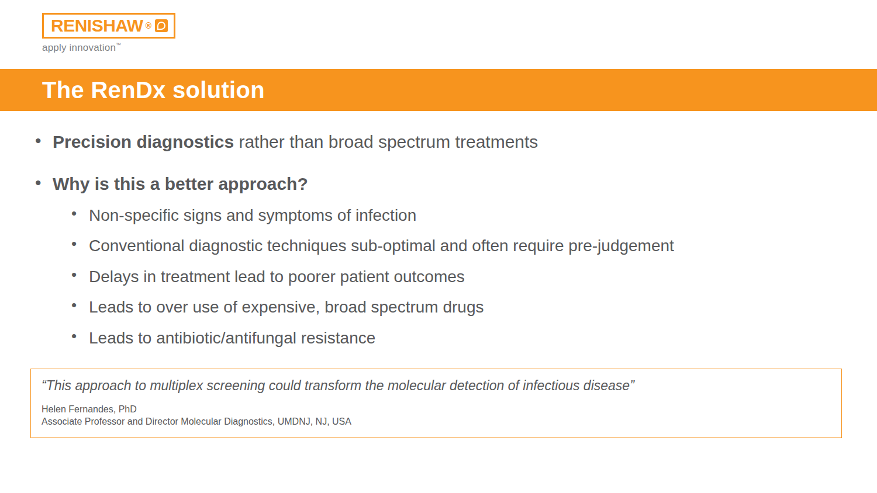RENISHAW®
apply innovation™
The RenDx solution
Precision diagnostics rather than broad spectrum treatments
Why is this a better approach?
Non-specific signs and symptoms of infection
Conventional diagnostic techniques sub-optimal and often require pre-judgement
Delays in treatment lead to poorer patient outcomes
Leads to over use of expensive, broad spectrum drugs
Leads to antibiotic/antifungal resistance
“This approach to multiplex screening could transform the molecular detection of infectious disease”
Helen Fernandes, PhD
Associate Professor and Director Molecular Diagnostics, UMDNJ, NJ, USA